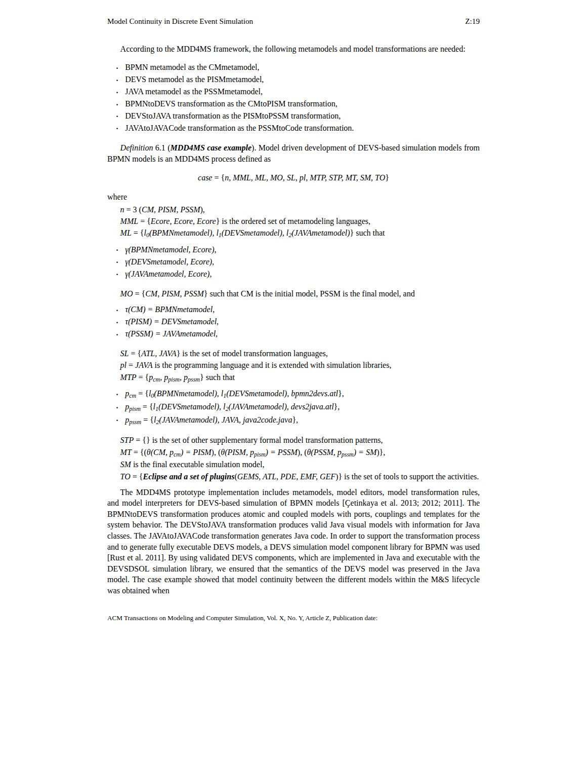Model Continuity in Discrete Event Simulation Z:19
According to the MDD4MS framework, the following metamodels and model transformations are needed:
BPMN metamodel as the CMmetamodel,
DEVS metamodel as the PISMmetamodel,
JAVA metamodel as the PSSMmetamodel,
BPMNtoDEVS transformation as the CMtoPISM transformation,
DEVStoJAVA transformation as the PISMtoPSSM transformation,
JAVAtoJAVACode transformation as the PSSMtoCode transformation.
Definition 6.1 (MDD4MS case example). Model driven development of DEVS-based simulation models from BPMN models is an MDD4MS process defined as
case = {n, MML, ML, MO, SL, pl, MTP, STP, MT, SM, TO}
where
n = 3 (CM, PISM, PSSM),
MML = {Ecore, Ecore, Ecore} is the ordered set of metamodeling languages,
ML = {l0(BPMNmetamodel), l1(DEVSmetamodel), l2(JAVAmetamodel)} such that
γ(BPMNmetamodel, Ecore),
γ(DEVSmetamodel, Ecore),
γ(JAVAmetamodel, Ecore),
MO = {CM, PISM, PSSM} such that CM is the initial model, PSSM is the final model, and
τ(CM) = BPMNmetamodel,
τ(PISM) = DEVSmetamodel,
τ(PSSM) = JAVAmetamodel,
SL = {ATL, JAVA} is the set of model transformation languages,
pl = JAVA is the programming language and it is extended with simulation libraries,
MTP = {pcm, ppism, ppssm} such that
pcm = {l0(BPMNmetamodel), l1(DEVSmetamodel), bpmn2devs.atl},
ppism = {l1(DEVSmetamodel), l2(JAVAmetamodel), devs2java.atl},
ppssm = {l2(JAVAmetamodel), JAVA, java2code.java},
STP = {} is the set of other supplementary formal model transformation patterns,
MT = {(θ(CM, pcm) = PISM), (θ(PISM, ppism) = PSSM), (θ(PSSM, ppssm) = SM)},
SM is the final executable simulation model,
TO = {Eclipse and a set of plugins(GEMS, ATL, PDE, EMF, GEF)} is the set of tools to support the activities.
The MDD4MS prototype implementation includes metamodels, model editors, model transformation rules, and model interpreters for DEVS-based simulation of BPMN models [Çetinkaya et al. 2013; 2012; 2011]. The BPMNtoDEVS transformation produces atomic and coupled models with ports, couplings and templates for the system behavior. The DEVStoJAVA transformation produces valid Java visual models with information for Java classes. The JAVAtoJAVACode transformation generates Java code. In order to support the transformation process and to generate fully executable DEVS models, a DEVS simulation model component library for BPMN was used [Rust et al. 2011]. By using validated DEVS components, which are implemented in Java and executable with the DEVSDSOL simulation library, we ensured that the semantics of the DEVS model was preserved in the Java model. The case example showed that model continuity between the different models within the M&S lifecycle was obtained when
ACM Transactions on Modeling and Computer Simulation, Vol. X, No. Y, Article Z, Publication date: